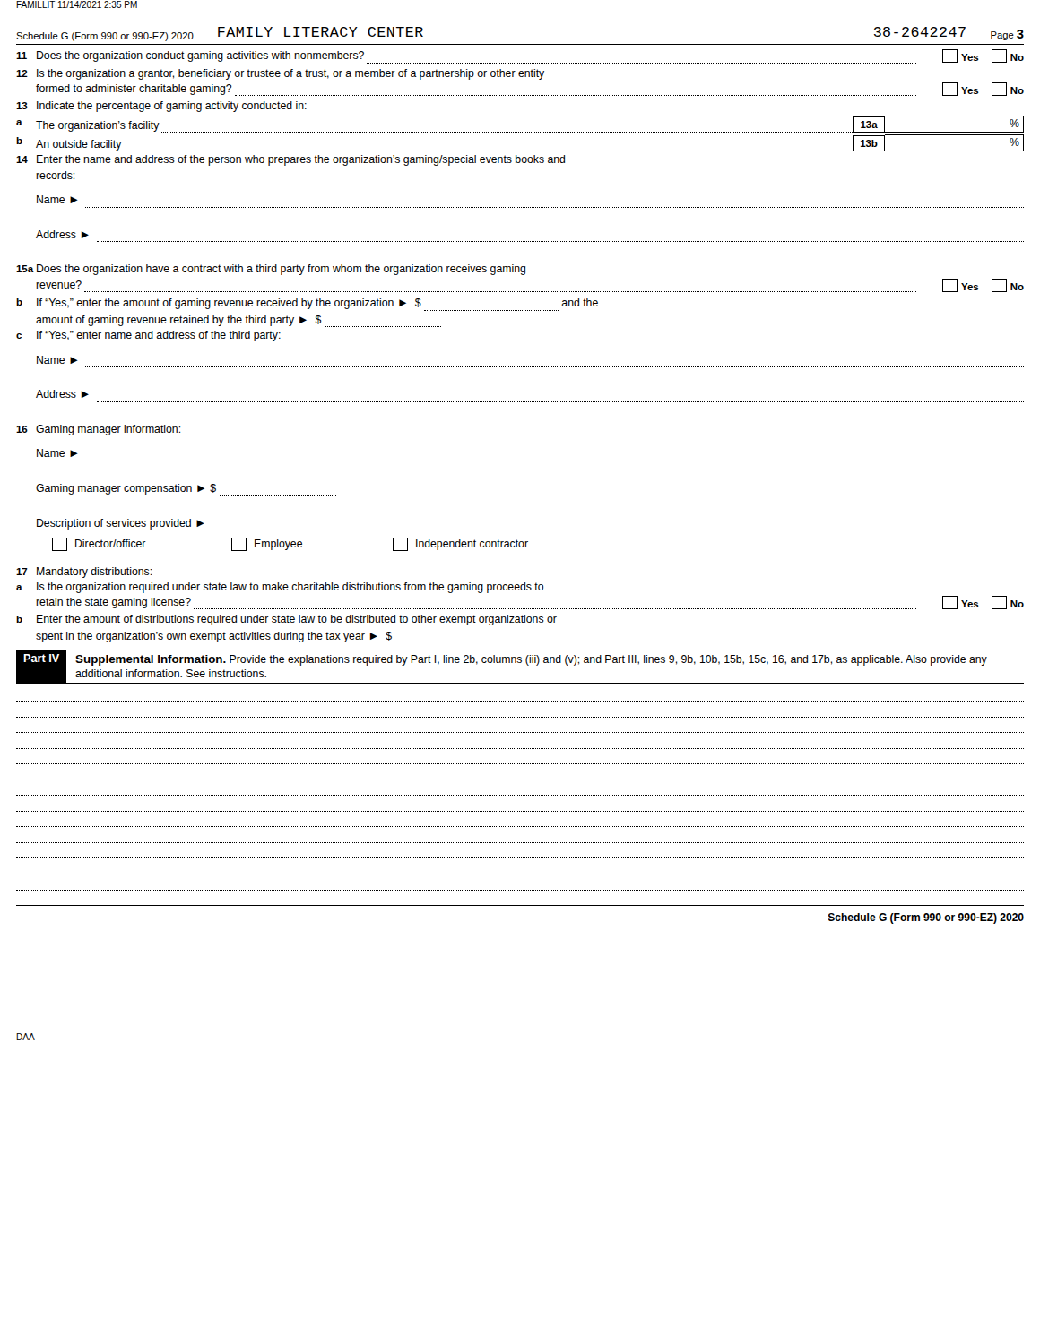FAMILLIT 11/14/2021 2:35 PM
Schedule G (Form 990 or 990-EZ) 2020
FAMILY LITERACY CENTER
38-2642247
Page 3
| 11 | Does the organization conduct gaming activities with nonmembers? | Yes No |
| 12 | Is the organization a grantor, beneficiary or trustee of a trust, or a member of a partnership or other entity | |
| | formed to administer charitable gaming? | Yes No |
| 13 | Indicate the percentage of gaming activity conducted in: |
| a | The organization’s facility 13a % |
| b | An outside facility 13b % |
| 14 | Enter the name and address of the person who prepares the organization’s gaming/special events books and |
| | records: |
Name ►
Address ►
| 15a | Does the organization have a contract with a third party from whom the organization receives gaming | |
| | revenue? | Yes No |
| b | If “Yes,” enter the amount of gaming revenue received by the organization ► $ and the |
| | amount of gaming revenue retained by the third party ► $ |
| c | If “Yes,” enter name and address of the third party: |
Name ►
Address ►
| 16 | Gaming manager information: |
Name ►
Gaming manager compensation ► $
Description of services provided ►
Director/officer
Employee
Independent contractor
| 17 | Mandatory distributions: |
| a | Is the organization required under state law to make charitable distributions from the gaming proceeds to | |
| | retain the state gaming license? | Yes No |
| b | Enter the amount of distributions required under state law to be distributed to other exempt organizations or |
| | spent in the organization’s own exempt activities during the tax year ► $ |
Part IV
Supplemental Information. Provide the explanations required by Part I, line 2b, columns (iii) and (v); and Part III, lines 9, 9b, 10b, 15b, 15c, 16, and 17b, as applicable. Also provide any additional information. See instructions.
Schedule G (Form 990 or 990-EZ) 2020
DAA